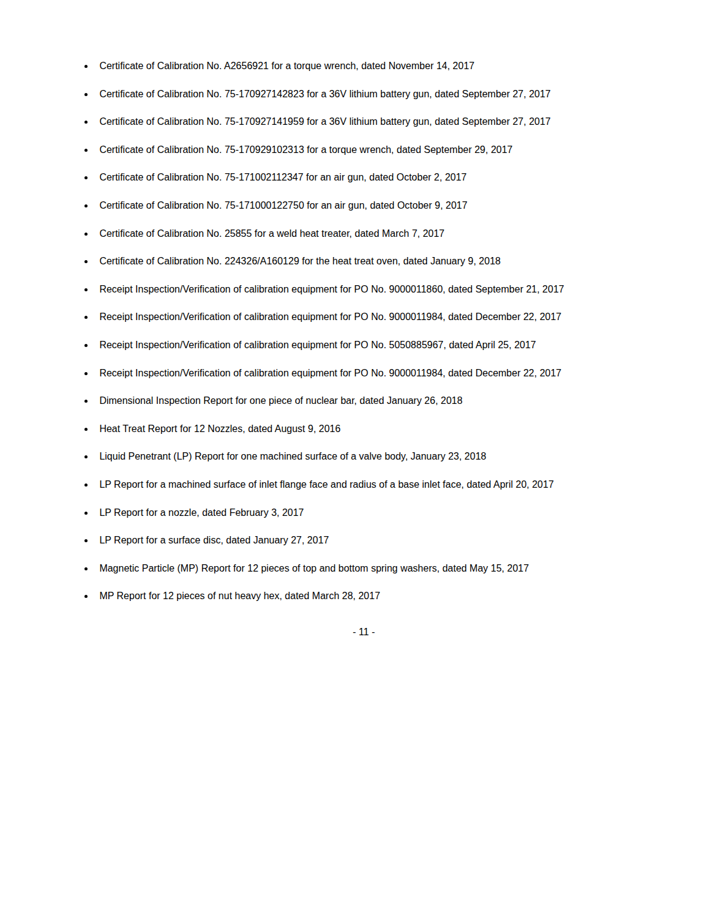Certificate of Calibration No. A2656921 for a torque wrench, dated November 14, 2017
Certificate of Calibration No. 75-170927142823 for a 36V lithium battery gun, dated September 27, 2017
Certificate of Calibration No. 75-170927141959 for a 36V lithium battery gun, dated September 27, 2017
Certificate of Calibration No. 75-170929102313 for a torque wrench, dated September 29, 2017
Certificate of Calibration No. 75-171002112347 for an air gun, dated October 2, 2017
Certificate of Calibration No. 75-171000122750 for an air gun, dated October 9, 2017
Certificate of Calibration No. 25855 for a weld heat treater, dated March 7, 2017
Certificate of Calibration No. 224326/A160129 for the heat treat oven, dated January 9, 2018
Receipt Inspection/Verification of calibration equipment for PO No. 9000011860, dated September 21, 2017
Receipt Inspection/Verification of calibration equipment for PO No. 9000011984, dated December 22, 2017
Receipt Inspection/Verification of calibration equipment for PO No. 5050885967, dated April 25, 2017
Receipt Inspection/Verification of calibration equipment for PO No. 9000011984, dated December 22, 2017
Dimensional Inspection Report for one piece of nuclear bar, dated January 26, 2018
Heat Treat Report for 12 Nozzles, dated August 9, 2016
Liquid Penetrant (LP) Report for one machined surface of a valve body, January 23, 2018
LP Report for a machined surface of inlet flange face and radius of a base inlet face, dated April 20, 2017
LP Report for a nozzle, dated February 3, 2017
LP Report for a surface disc, dated January 27, 2017
Magnetic Particle (MP) Report for 12 pieces of top and bottom spring washers, dated May 15, 2017
MP Report for 12 pieces of nut heavy hex, dated March 28, 2017
- 11 -